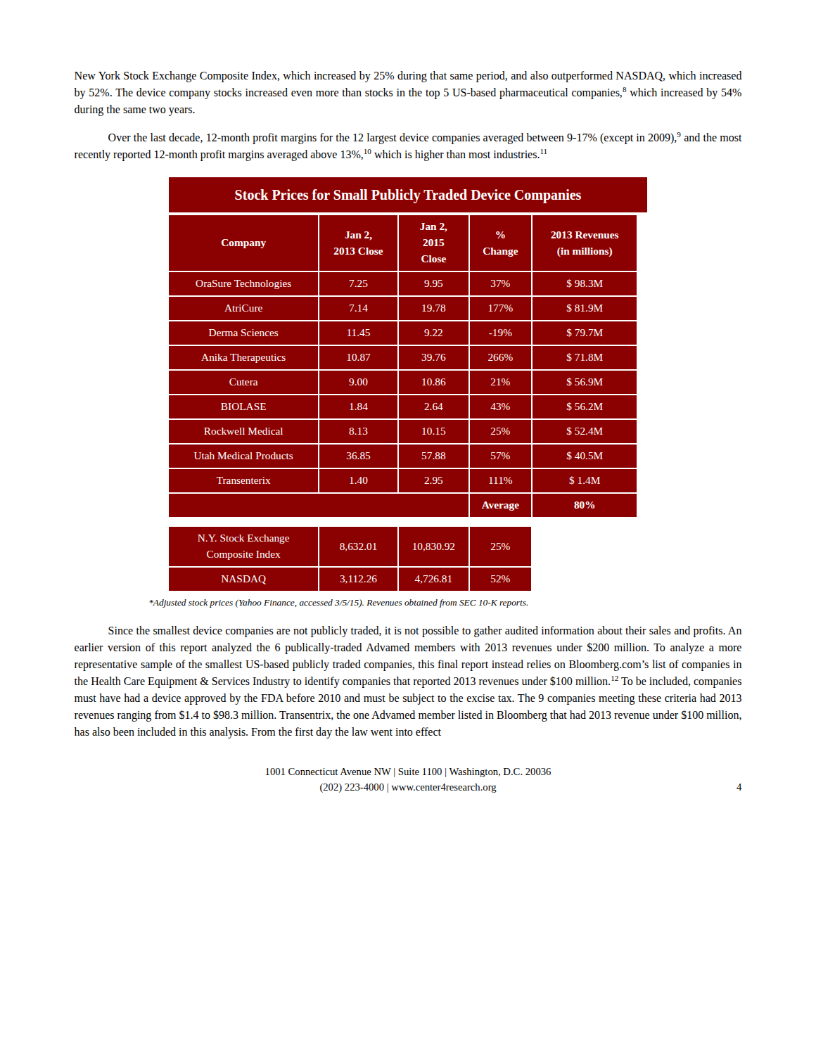New York Stock Exchange Composite Index, which increased by 25% during that same period, and also outperformed NASDAQ, which increased by 52%. The device company stocks increased even more than stocks in the top 5 US-based pharmaceutical companies,8 which increased by 54% during the same two years.
Over the last decade, 12-month profit margins for the 12 largest device companies averaged between 9-17% (except in 2009),9 and the most recently reported 12-month profit margins averaged above 13%,10 which is higher than most industries.11
Stock Prices for Small Publicly Traded Device Companies
| Company | Jan 2, 2013 Close | Jan 2, 2015 Close | % Change | 2013 Revenues (in millions) |
| --- | --- | --- | --- | --- |
| OraSure Technologies | 7.25 | 9.95 | 37% | $ 98.3M |
| AtriCure | 7.14 | 19.78 | 177% | $ 81.9M |
| Derma Sciences | 11.45 | 9.22 | -19% | $ 79.7M |
| Anika Therapeutics | 10.87 | 39.76 | 266% | $ 71.8M |
| Cutera | 9.00 | 10.86 | 21% | $ 56.9M |
| BIOLASE | 1.84 | 2.64 | 43% | $ 56.2M |
| Rockwell Medical | 8.13 | 10.15 | 25% | $ 52.4M |
| Utah Medical Products | 36.85 | 57.88 | 57% | $ 40.5M |
| Transenterix | 1.40 | 2.95 | 111% | $ 1.4M |
| | Average | 80% | |
| N.Y. Stock Exchange Composite Index | 8,632.01 | 10,830.92 | 25% | |
| NASDAQ | 3,112.26 | 4,726.81 | 52% | |
*Adjusted stock prices (Yahoo Finance, accessed 3/5/15). Revenues obtained from SEC 10-K reports.
Since the smallest device companies are not publicly traded, it is not possible to gather audited information about their sales and profits. An earlier version of this report analyzed the 6 publically-traded Advamed members with 2013 revenues under $200 million. To analyze a more representative sample of the smallest US-based publicly traded companies, this final report instead relies on Bloomberg.com’s list of companies in the Health Care Equipment & Services Industry to identify companies that reported 2013 revenues under $100 million.12 To be included, companies must have had a device approved by the FDA before 2010 and must be subject to the excise tax. The 9 companies meeting these criteria had 2013 revenues ranging from $1.4 to $98.3 million. Transentrix, the one Advamed member listed in Bloomberg that had 2013 revenue under $100 million, has also been included in this analysis. From the first day the law went into effect
1001 Connecticut Avenue NW | Suite 1100 | Washington, D.C. 20036
(202) 223-4000 | www.center4research.org 4